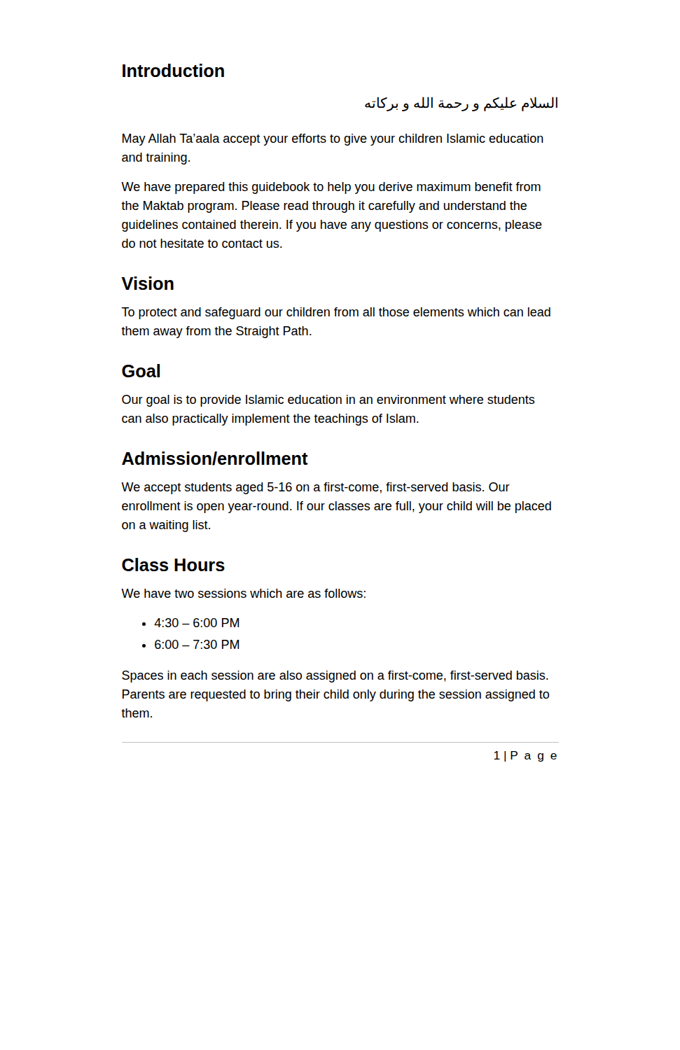Introduction
السلام عليكم و رحمة الله و بركاته
May Allah Ta’aala accept your efforts to give your children Islamic education and training.
We have prepared this guidebook to help you derive maximum benefit from the Maktab program. Please read through it carefully and understand the guidelines contained therein. If you have any questions or concerns, please do not hesitate to contact us.
Vision
To protect and safeguard our children from all those elements which can lead them away from the Straight Path.
Goal
Our goal is to provide Islamic education in an environment where students can also practically implement the teachings of Islam.
Admission/enrollment
We accept students aged 5-16 on a first-come, first-served basis. Our enrollment is open year-round. If our classes are full, your child will be placed on a waiting list.
Class Hours
We have two sessions which are as follows:
4:30 – 6:00 PM
6:00 – 7:30 PM
Spaces in each session are also assigned on a first-come, first-served basis. Parents are requested to bring their child only during the session assigned to them.
1 | P a g e